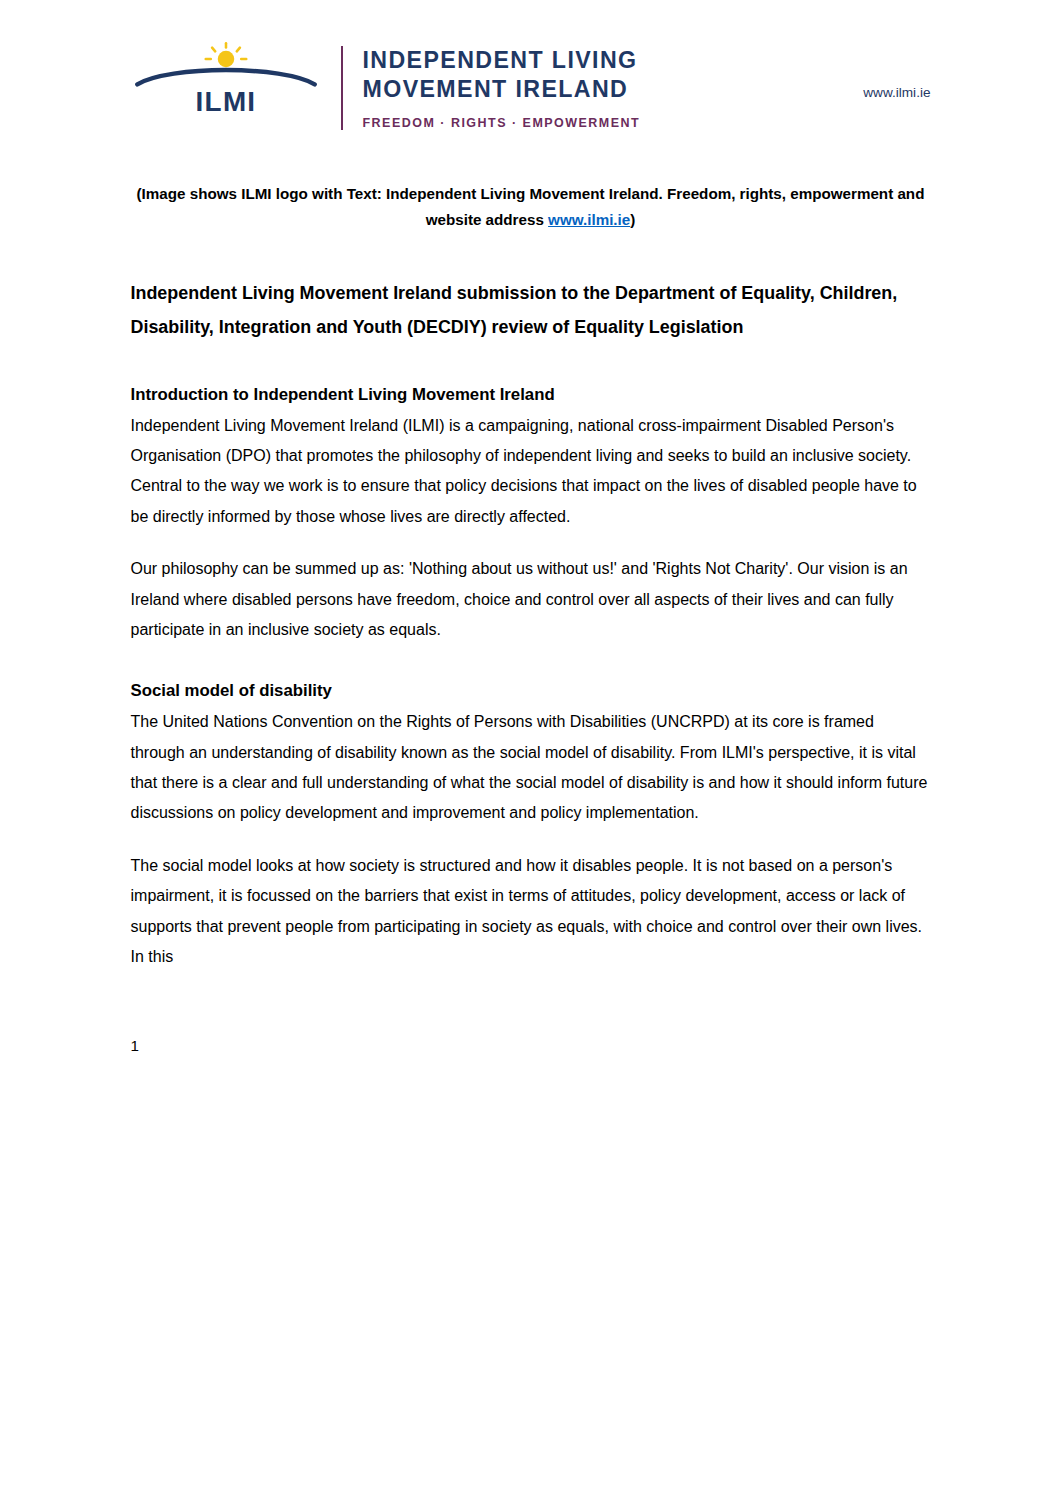ILMI
INDEPENDENT LIVING
MOVEMENT IRELAND
FREEDOM · RIGHTS · EMPOWERMENT
www.ilmi.ie
(Image shows ILMI logo with Text: Independent Living Movement Ireland. Freedom, rights, empowerment and website address www.ilmi.ie)
Independent Living Movement Ireland submission to the Department of Equality, Children, Disability, Integration and Youth (DECDIY) review of Equality Legislation
Introduction to Independent Living Movement Ireland
Independent Living Movement Ireland (ILMI) is a campaigning, national cross-impairment Disabled Person's Organisation (DPO) that promotes the philosophy of independent living and seeks to build an inclusive society. Central to the way we work is to ensure that policy decisions that impact on the lives of disabled people have to be directly informed by those whose lives are directly affected.
Our philosophy can be summed up as: 'Nothing about us without us!' and 'Rights Not Charity'. Our vision is an Ireland where disabled persons have freedom, choice and control over all aspects of their lives and can fully participate in an inclusive society as equals.
Social model of disability
The United Nations Convention on the Rights of Persons with Disabilities (UNCRPD) at its core is framed through an understanding of disability known as the social model of disability. From ILMI's perspective, it is vital that there is a clear and full understanding of what the social model of disability is and how it should inform future discussions on policy development and improvement and policy implementation.
The social model looks at how society is structured and how it disables people. It is not based on a person's impairment, it is focussed on the barriers that exist in terms of attitudes, policy development, access or lack of supports that prevent people from participating in society as equals, with choice and control over their own lives. In this
1